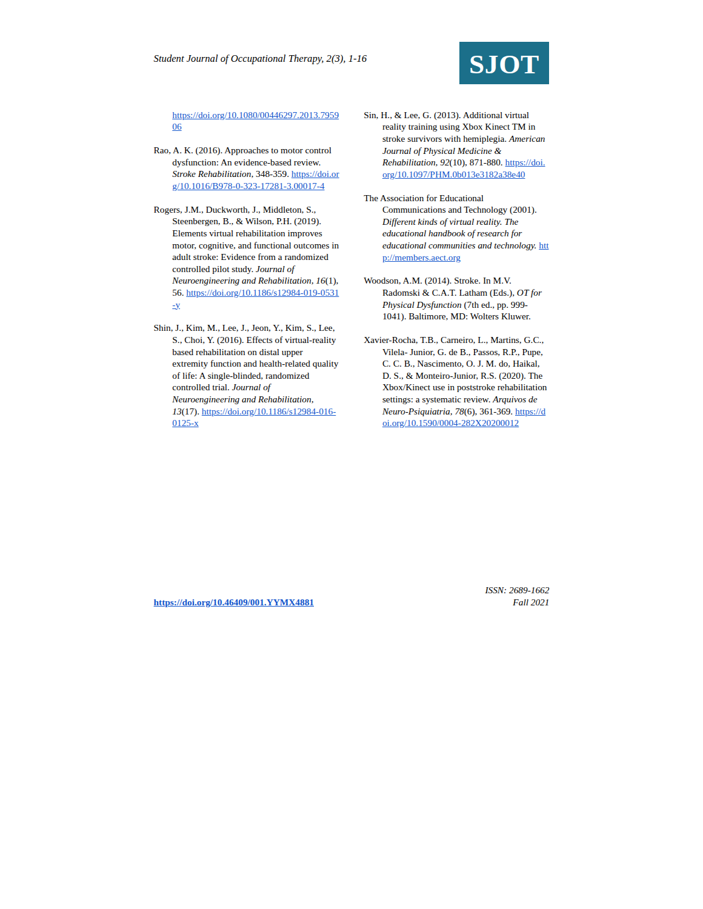Student Journal of Occupational Therapy, 2(3), 1-16
SJOT
https://doi.org/10.1080/00446297.2013.795906
Rao, A. K. (2016). Approaches to motor control dysfunction: An evidence-based review. Stroke Rehabilitation, 348-359. https://doi.org/10.1016/B978-0-323-17281-3.00017-4
Rogers, J.M., Duckworth, J., Middleton, S., Steenbergen, B., & Wilson, P.H. (2019). Elements virtual rehabilitation improves motor, cognitive, and functional outcomes in adult stroke: Evidence from a randomized controlled pilot study. Journal of Neuroengineering and Rehabilitation, 16(1), 56. https://doi.org/10.1186/s12984-019-0531-y
Shin, J., Kim, M., Lee, J., Jeon, Y., Kim, S., Lee, S., Choi, Y. (2016). Effects of virtual-reality based rehabilitation on distal upper extremity function and health-related quality of life: A single-blinded, randomized controlled trial. Journal of Neuroengineering and Rehabilitation, 13(17). https://doi.org/10.1186/s12984-016-0125-x
Sin, H., & Lee, G. (2013). Additional virtual reality training using Xbox Kinect TM in stroke survivors with hemiplegia. American Journal of Physical Medicine & Rehabilitation, 92(10), 871-880. https://doi.org/10.1097/PHM.0b013e3182a38e40
The Association for Educational Communications and Technology (2001). Different kinds of virtual reality. The educational handbook of research for educational communities and technology. http://members.aect.org
Woodson, A.M. (2014). Stroke. In M.V. Radomski & C.A.T. Latham (Eds.), OT for Physical Dysfunction (7th ed., pp. 999-1041). Baltimore, MD: Wolters Kluwer.
Xavier-Rocha, T.B., Carneiro, L., Martins, G.C., Vilela- Junior, G. de B., Passos, R.P., Pupe, C. C. B., Nascimento, O. J. M. do, Haikal, D. S., & Monteiro-Junior, R.S. (2020). The Xbox/Kinect use in poststroke rehabilitation settings: a systematic review. Arquivos de Neuro-Psiquiatria, 78(6), 361-369. https://doi.org/10.1590/0004-282X20200012
https://doi.org/10.46409/001.YYMX4881
ISSN: 2689-1662
Fall 2021